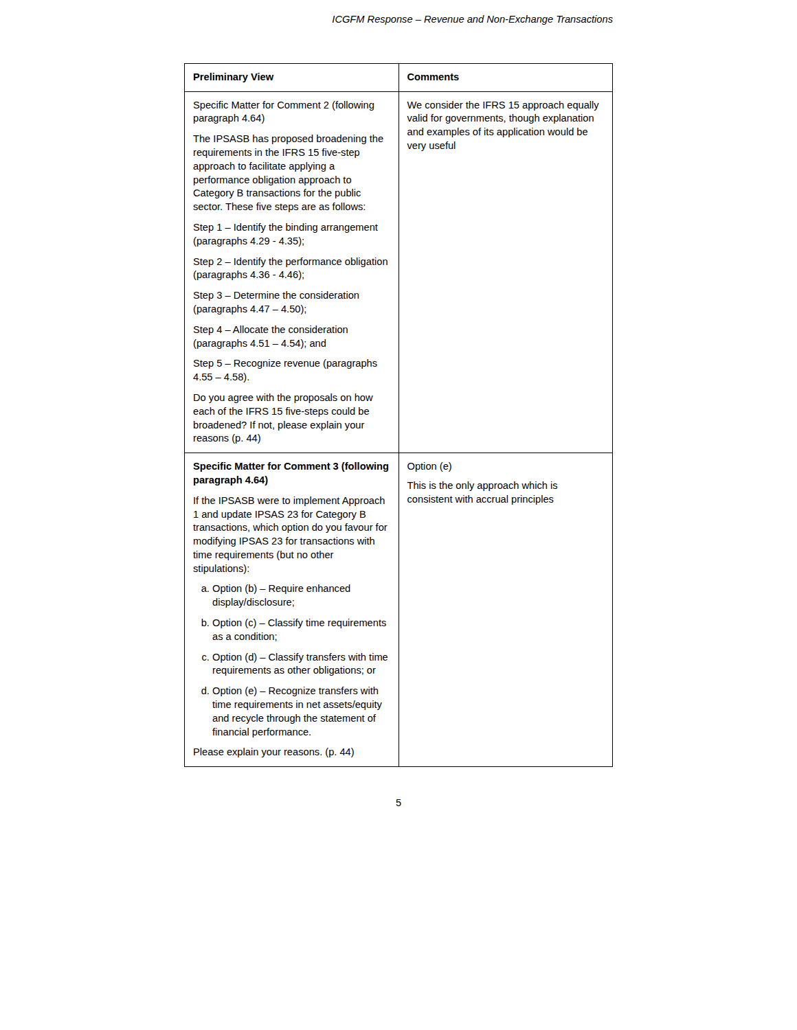ICGFM Response – Revenue and Non-Exchange Transactions
| Preliminary View | Comments |
| --- | --- |
| Specific Matter for Comment 2 (following paragraph 4.64) The IPSASB has proposed broadening the requirements in the IFRS 15 five-step approach to facilitate applying a performance obligation approach to Category B transactions for the public sector. These five steps are as follows: Step 1 – Identify the binding arrangement (paragraphs 4.29 - 4.35); Step 2 – Identify the performance obligation (paragraphs 4.36 - 4.46); Step 3 – Determine the consideration (paragraphs 4.47 – 4.50); Step 4 – Allocate the consideration (paragraphs 4.51 – 4.54); and Step 5 – Recognize revenue (paragraphs 4.55 – 4.58). Do you agree with the proposals on how each of the IFRS 15 five-steps could be broadened? If not, please explain your reasons (p. 44) | We consider the IFRS 15 approach equally valid for governments, though explanation and examples of its application would be very useful |
| S pecific Matter for Comment 3 (following paragraph 4.64) If the IPSASB were to implement Approach 1 and update IPSAS 23 for Category B transactions, which option do you favour for modifying IPSAS 23 for transactions with time requirements (but no other stipulations): Option (b) – Require enhanced display/disclosure; Option (c) – Classify time requirements as a condition; Option (d) – Classify transfers with time requirements as other obligations; or Option (e) – Recognize transfers with time requirements in net assets/equity and recycle through the statement of financial performance. Please explain your reasons. (p. 44) | Option (e) This is the only approach which is consistent with accrual principles |
5